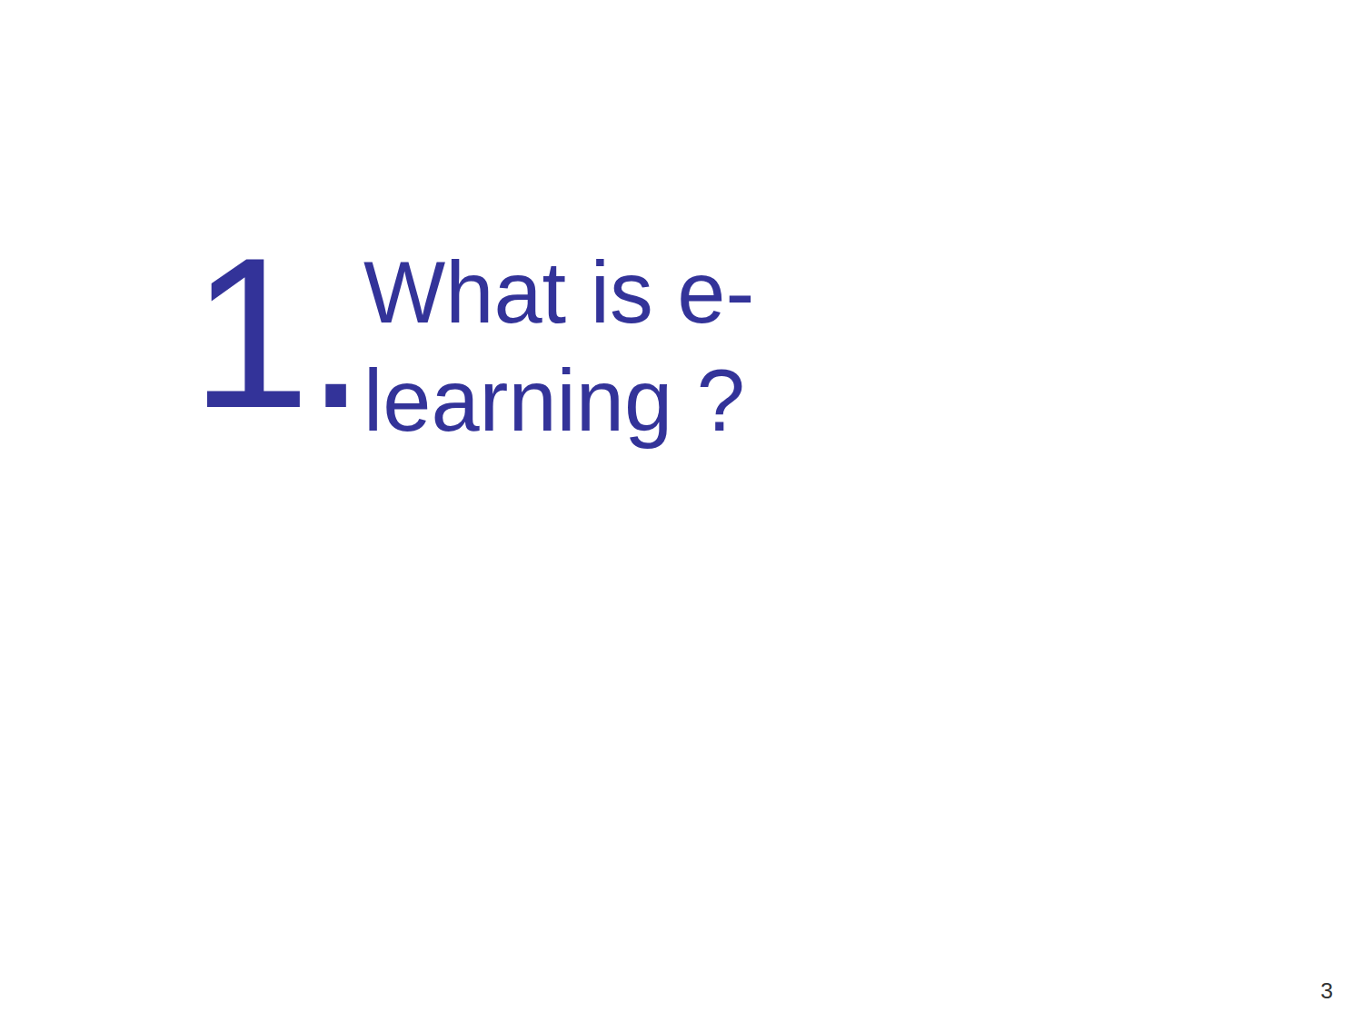1.
What is e-learning ?
3